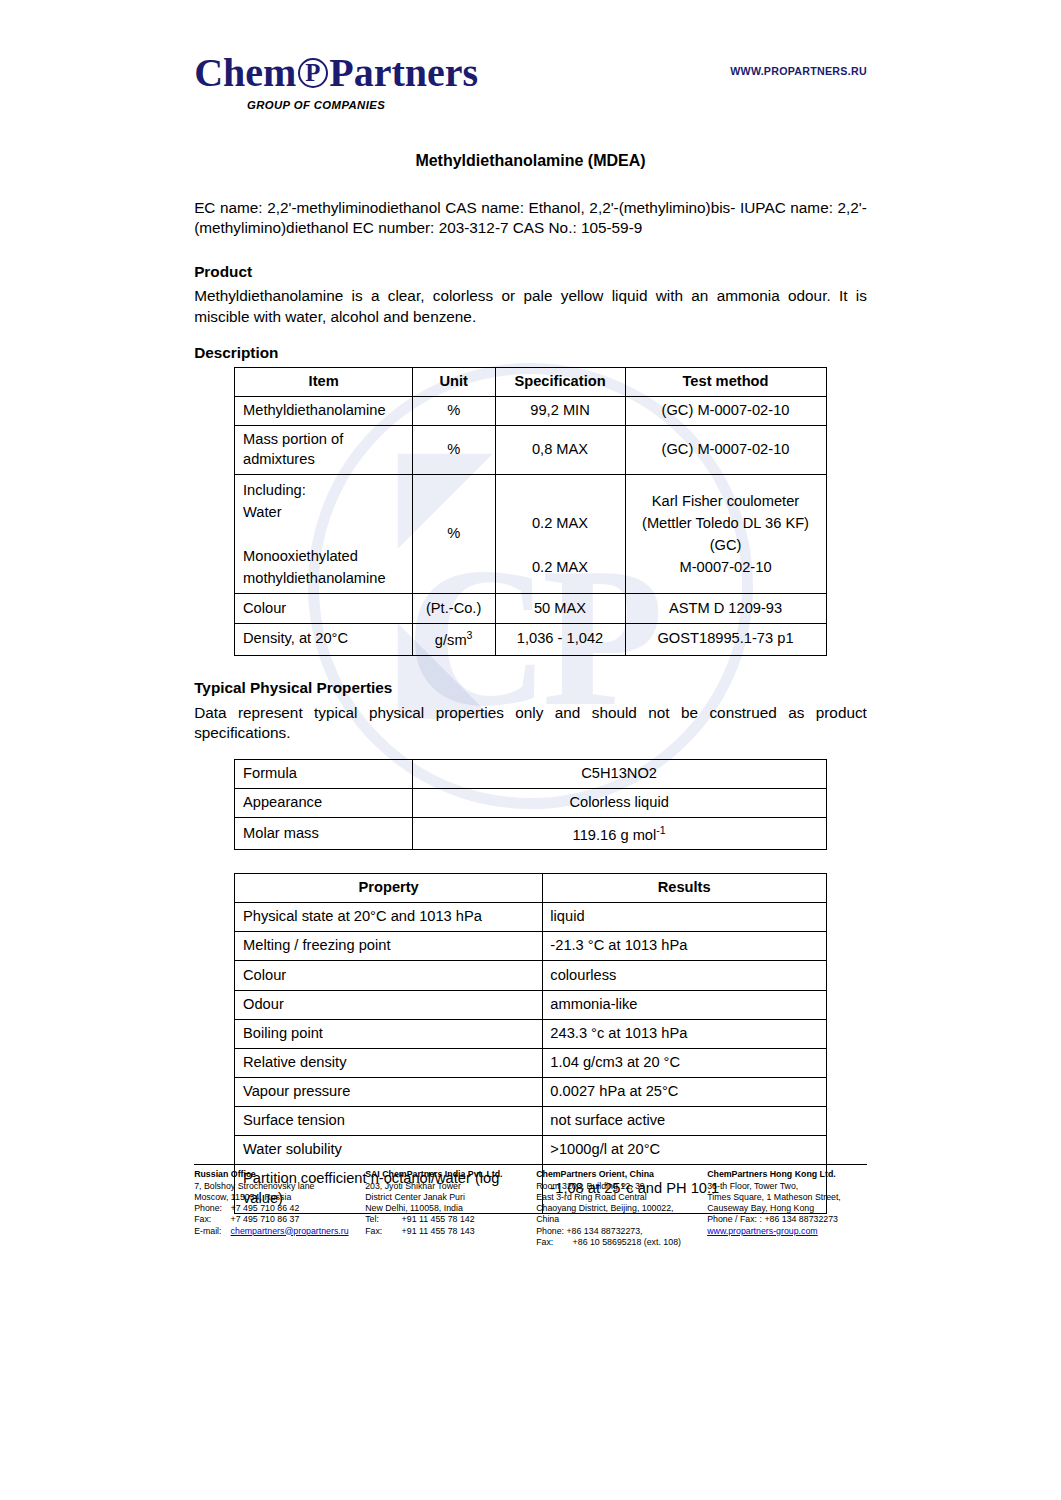CP
ChemPPartners
GROUP OF COMPANIES
WWW.PROPARTNERS.RU
Methyldiethanolamine (MDEA)
EC name: 2,2'-methyliminodiethanol CAS name: Ethanol, 2,2'-(methylimino)bis- IUPAC name: 2,2'-(methylimino)diethanol EC number: 203-312-7 CAS No.: 105-59-9
Product
Methyldiethanolamine is a clear, colorless or pale yellow liquid with an ammonia odour. It is miscible with water, alcohol and benzene.
Description
| Item | Unit | Specification | Test method |
| --- | --- | --- | --- |
| Methyldiethanolamine | % | 99,2 MIN | (GC) M-0007-02-10 |
| Mass portion of admixtures | % | 0,8 MAX | (GC) M-0007-02-10 |
| Including: Water Monooxiethylated mothyldiethanolamine | % | 0.2 MAX 0.2 MAX | Karl Fisher coulometer (Mettler Toledo DL 36 KF) (GC) M-0007-02-10 |
| Colour | (Pt.-Co.) | 50 MAX | ASTM D 1209-93 |
| Density, at 20°C | g/sm 3 | 1,036 - 1,042 | GOST18995.1-73 p1 |
Typical Physical Properties
Data represent typical physical properties only and should not be construed as product specifications.
| Formula | C5H13NO2 |
| Appearance | Colorless liquid |
| Molar mass | 119.16 g mol -1 |
| Property | Results |
| --- | --- |
| Physical state at 20°C and 1013 hPa | liquid |
| Melting / freezing point | -21.3 °C at 1013 hPa |
| Colour | colourless |
| Odour | ammonia-like |
| Boiling point | 243.3 °c at 1013 hPa |
| Relative density | 1.04 g/cm3 at 20 °C |
| Vapour pressure | 0.0027 hPa at 25°C |
| Surface tension | not surface active |
| Water solubility | >1000g/l at 20°C |
| Partition coefficient n-octanol/water (log value) | -1,08 at 25°c and PH 10.1 |
Russian Office
7, Bolshoy Strochenovsky lane
Moscow, 115054, Russia
Phone: +7 495 710 86 42
Fax: +7 495 710 86 37
E-mail: chempartners@propartners.ru
SAI ChemPartners India Pvt. Ltd.
203, Jyoti Shikhar Tower
District Center Janak Puri
New Delhi, 110058, India
Tel: +91 11 455 78 142
Fax: +91 11 455 78 143
ChemPartners Orient, China
Room 3203, Building 12, 39
East 3-rd Ring Road Central
Chaoyang District, Beijing, 100022, China
Phone: +86 134 88732273,
Fax: +86 10 58695218 (ext. 108)
ChemPartners Hong Kong Ltd.
36-th Floor, Tower Two,
Times Square, 1 Matheson Street,
Causeway Bay, Hong Kong
Phone / Fax: : +86 134 88732273
www.propartners-group.com